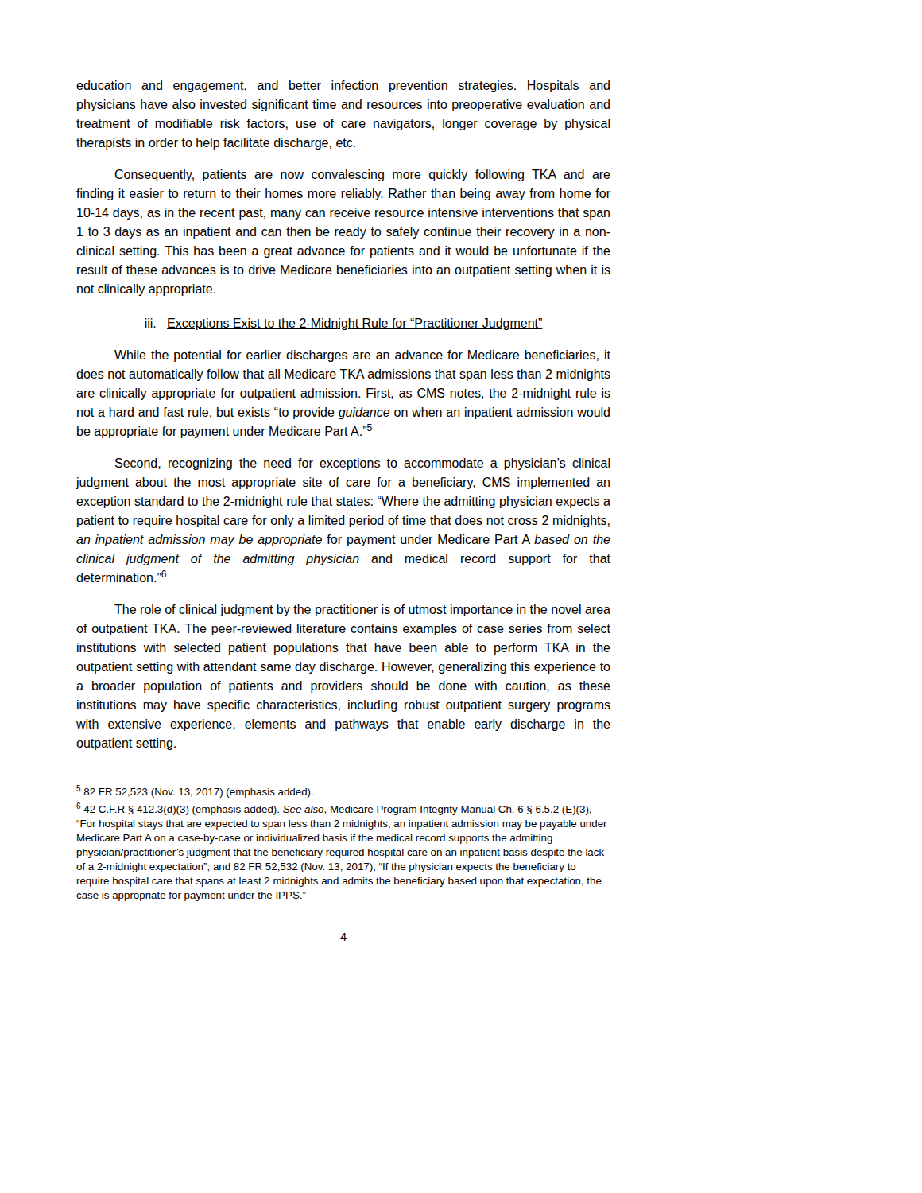education and engagement, and better infection prevention strategies. Hospitals and physicians have also invested significant time and resources into preoperative evaluation and treatment of modifiable risk factors, use of care navigators, longer coverage by physical therapists in order to help facilitate discharge, etc.
Consequently, patients are now convalescing more quickly following TKA and are finding it easier to return to their homes more reliably. Rather than being away from home for 10-14 days, as in the recent past, many can receive resource intensive interventions that span 1 to 3 days as an inpatient and can then be ready to safely continue their recovery in a non-clinical setting. This has been a great advance for patients and it would be unfortunate if the result of these advances is to drive Medicare beneficiaries into an outpatient setting when it is not clinically appropriate.
iii. Exceptions Exist to the 2-Midnight Rule for “Practitioner Judgment”
While the potential for earlier discharges are an advance for Medicare beneficiaries, it does not automatically follow that all Medicare TKA admissions that span less than 2 midnights are clinically appropriate for outpatient admission. First, as CMS notes, the 2-midnight rule is not a hard and fast rule, but exists “to provide guidance on when an inpatient admission would be appropriate for payment under Medicare Part A.”5
Second, recognizing the need for exceptions to accommodate a physician’s clinical judgment about the most appropriate site of care for a beneficiary, CMS implemented an exception standard to the 2-midnight rule that states: “Where the admitting physician expects a patient to require hospital care for only a limited period of time that does not cross 2 midnights, an inpatient admission may be appropriate for payment under Medicare Part A based on the clinical judgment of the admitting physician and medical record support for that determination.”6
The role of clinical judgment by the practitioner is of utmost importance in the novel area of outpatient TKA. The peer-reviewed literature contains examples of case series from select institutions with selected patient populations that have been able to perform TKA in the outpatient setting with attendant same day discharge. However, generalizing this experience to a broader population of patients and providers should be done with caution, as these institutions may have specific characteristics, including robust outpatient surgery programs with extensive experience, elements and pathways that enable early discharge in the outpatient setting.
5 82 FR 52,523 (Nov. 13, 2017) (emphasis added).
6 42 C.F.R § 412.3(d)(3) (emphasis added). See also, Medicare Program Integrity Manual Ch. 6 § 6.5.2 (E)(3), “For hospital stays that are expected to span less than 2 midnights, an inpatient admission may be payable under Medicare Part A on a case-by-case or individualized basis if the medical record supports the admitting physician/practitioner’s judgment that the beneficiary required hospital care on an inpatient basis despite the lack of a 2-midnight expectation”; and 82 FR 52,532 (Nov. 13, 2017), “If the physician expects the beneficiary to require hospital care that spans at least 2 midnights and admits the beneficiary based upon that expectation, the case is appropriate for payment under the IPPS.”
4